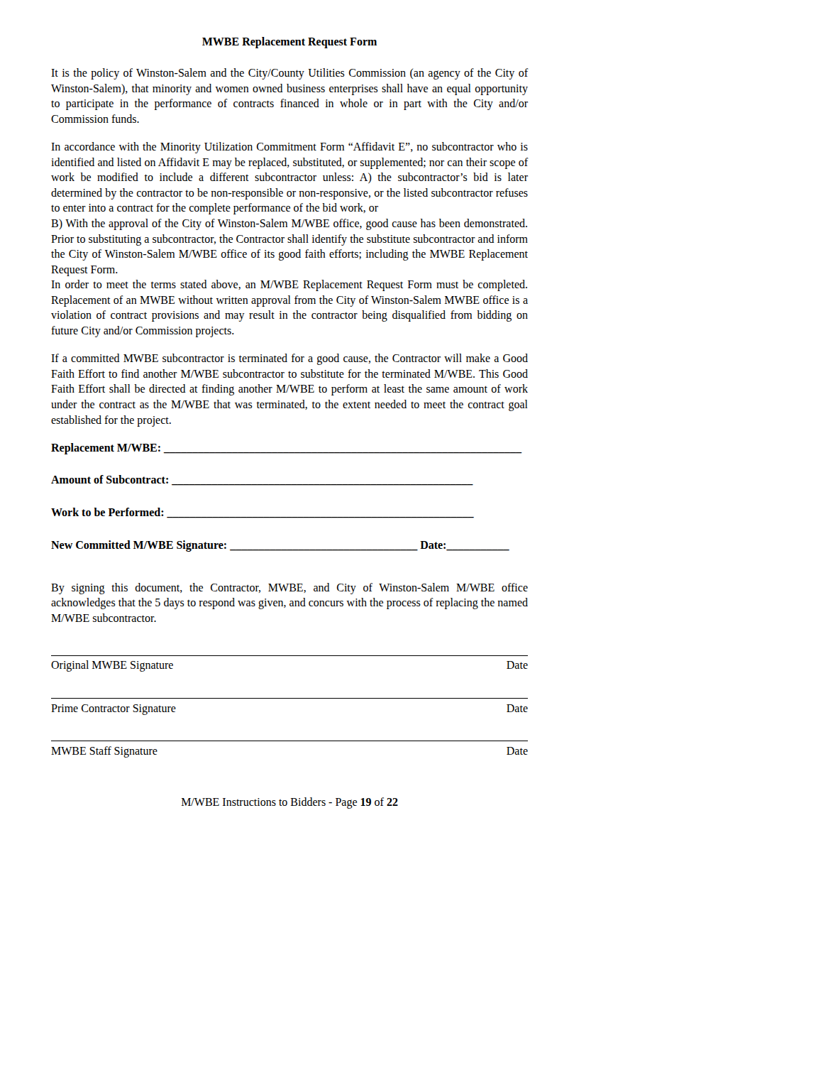MWBE Replacement Request Form
It is the policy of Winston-Salem and the City/County Utilities Commission (an agency of the City of Winston-Salem), that minority and women owned business enterprises shall have an equal opportunity to participate in the performance of contracts financed in whole or in part with the City and/or Commission funds.
In accordance with the Minority Utilization Commitment Form “Affidavit E”, no subcontractor who is identified and listed on Affidavit E may be replaced, substituted, or supplemented; nor can their scope of work be modified to include a different subcontractor unless: A) the subcontractor’s bid is later determined by the contractor to be non-responsible or non-responsive, or the listed subcontractor refuses to enter into a contract for the complete performance of the bid work, or
B) With the approval of the City of Winston-Salem M/WBE office, good cause has been demonstrated. Prior to substituting a subcontractor, the Contractor shall identify the substitute subcontractor and inform the City of Winston-Salem M/WBE office of its good faith efforts; including the MWBE Replacement Request Form.
In order to meet the terms stated above, an M/WBE Replacement Request Form must be completed. Replacement of an MWBE without written approval from the City of Winston-Salem MWBE office is a violation of contract provisions and may result in the contractor being disqualified from bidding on future City and/or Commission projects.
If a committed MWBE subcontractor is terminated for a good cause, the Contractor will make a Good Faith Effort to find another M/WBE subcontractor to substitute for the terminated M/WBE. This Good Faith Effort shall be directed at finding another M/WBE to perform at least the same amount of work under the contract as the M/WBE that was terminated, to the extent needed to meet the contract goal established for the project.
Replacement M/WBE: _______________________________________________________________
Amount of Subcontract: _____________________________________________________
Work to be Performed: ______________________________________________________
New Committed M/WBE Signature: _________________________________ Date:___________
By signing this document, the Contractor, MWBE, and City of Winston-Salem M/WBE office acknowledges that the 5 days to respond was given, and concurs with the process of replacing the named M/WBE subcontractor.
Original MWBE Signature Date
Prime Contractor Signature Date
MWBE Staff Signature Date
M/WBE Instructions to Bidders - Page 19 of 22